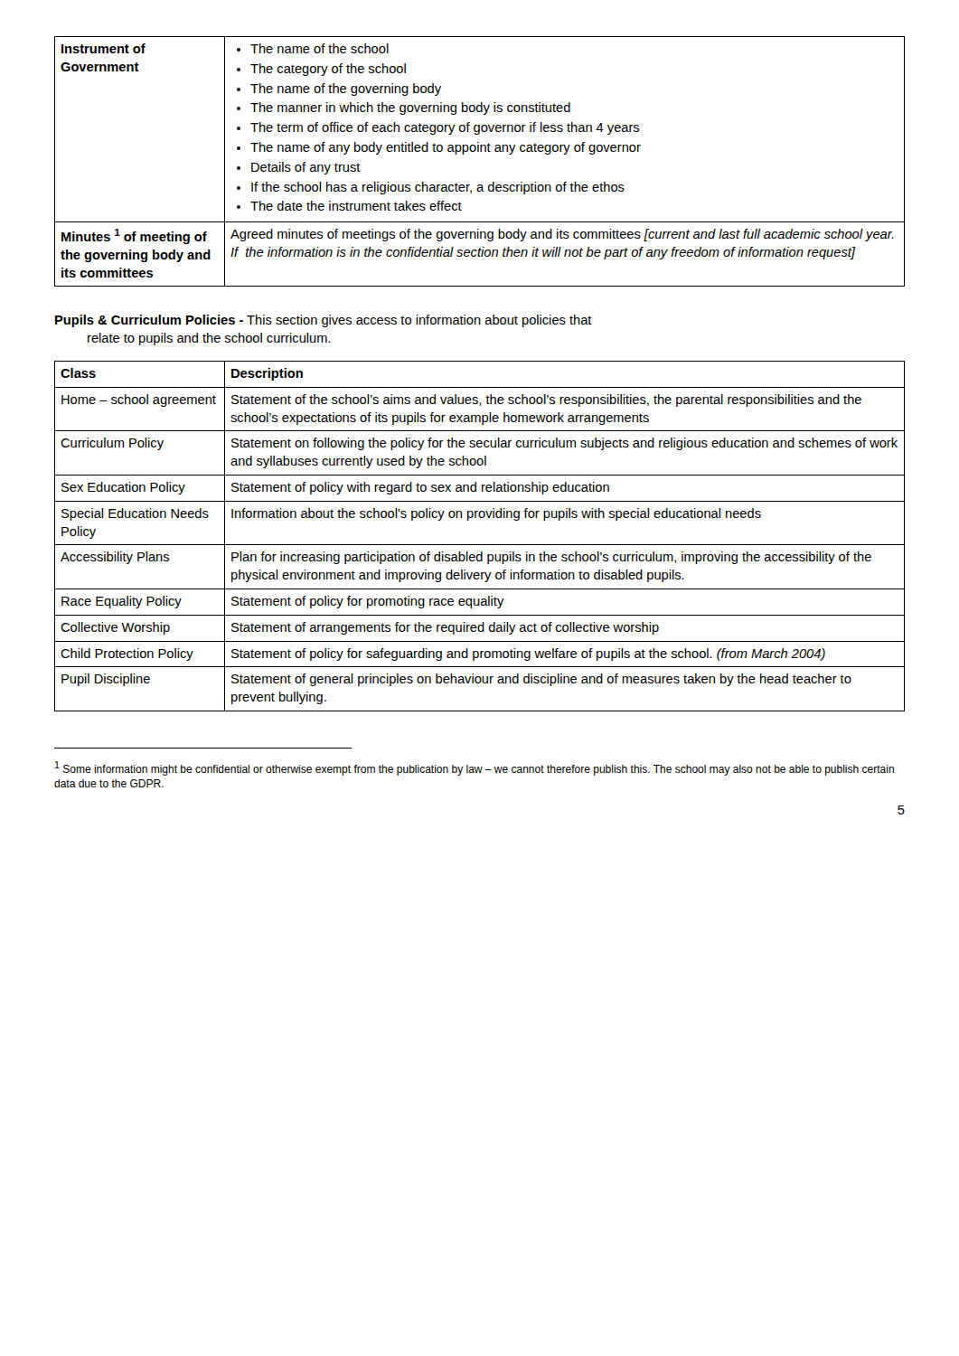| Instrument of Government | The name of the school The category of the school The name of the governing body The manner in which the governing body is constituted The term of office of each category of governor if less than 4 years The name of any body entitled to appoint any category of governor Details of any trust If the school has a religious character, a description of the ethos The date the instrument takes effect |
| Minutes 1 of meeting of the governing body and its committees | Agreed minutes of meetings of the governing body and its committees [current and last full academic school year. If the information is in the confidential section then it will not be part of any freedom of information request] |
Pupils & Curriculum Policies - This section gives access to information about policies that relate to pupils and the school curriculum.
| Class | Description |
| --- | --- |
| Home – school agreement | Statement of the school’s aims and values, the school’s responsibilities, the parental responsibilities and the school’s expectations of its pupils for example homework arrangements |
| Curriculum Policy | Statement on following the policy for the secular curriculum subjects and religious education and schemes of work and syllabuses currently used by the school |
| Sex Education Policy | Statement of policy with regard to sex and relationship education |
| Special Education Needs Policy | Information about the school's policy on providing for pupils with special educational needs |
| Accessibility Plans | Plan for increasing participation of disabled pupils in the school’s curriculum, improving the accessibility of the physical environment and improving delivery of information to disabled pupils. |
| Race Equality Policy | Statement of policy for promoting race equality |
| Collective Worship | Statement of arrangements for the required daily act of collective worship |
| Child Protection Policy | Statement of policy for safeguarding and promoting welfare of pupils at the school. (from March 2004) |
| Pupil Discipline | Statement of general principles on behaviour and discipline and of measures taken by the head teacher to prevent bullying. |
1 Some information might be confidential or otherwise exempt from the publication by law – we cannot therefore publish this. The school may also not be able to publish certain data due to the GDPR.
5